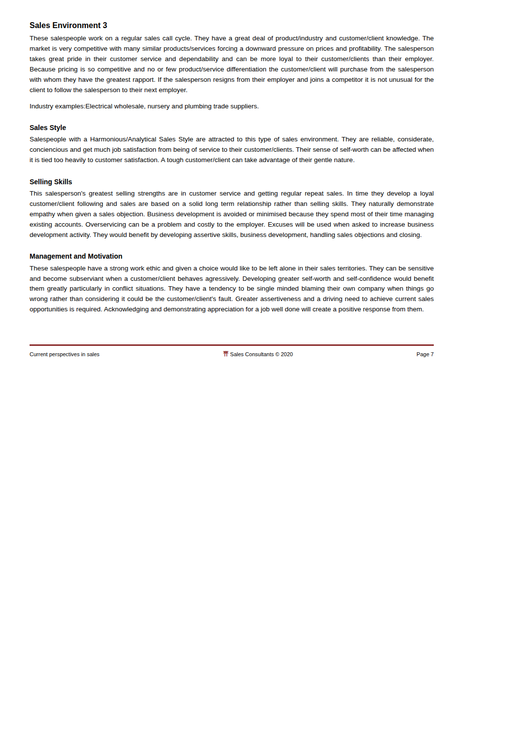Sales Environment 3
These salespeople work on a regular sales call cycle. They have a great deal of product/industry and customer/client knowledge. The market is very competitive with many similar products/services forcing a downward pressure on prices and profitability. The salesperson takes great pride in their customer service and dependability and can be more loyal to their customer/clients than their employer. Because pricing is so competitive and no or few product/service differentiation the customer/client will purchase from the salesperson with whom they have the greatest rapport. If the salesperson resigns from their employer and joins a competitor it is not unusual for the client to follow the salesperson to their next employer.
Industry examples:Electrical wholesale, nursery and plumbing trade suppliers.
Sales Style
Salespeople with a Harmonious/Analytical Sales Style are attracted to this type of sales environment. They are reliable, considerate, conciencious and get much job satisfaction from being of service to their customer/clients. Their sense of self-worth can be affected when it is tied too heavily to customer satisfaction. A tough customer/client can take advantage of their gentle nature.
Selling Skills
This salesperson's greatest selling strengths are in customer service and getting regular repeat sales. In time they develop a loyal customer/client following and sales are based on a solid long term relationship rather than selling skills. They naturally demonstrate empathy when given a sales objection. Business development is avoided or minimised because they spend most of their time managing existing accounts. Overservicing can be a problem and costly to the employer. Excuses will be used when asked to increase business development activity. They would benefit by developing assertive skills, business development, handling sales objections and closing.
Management and Motivation
These salespeople have a strong work ethic and given a choice would like to be left alone in their sales territories. They can be sensitive and become subserviant when a customer/client behaves agressively. Developing greater self-worth and self-confidence would benefit them greatly particularly in conflict situations. They have a tendency to be single minded blaming their own company when things go wrong rather than considering it could be the customer/client's fault. Greater assertiveness and a driving need to achieve current sales opportunities is required. Acknowledging and demonstrating appreciation for a job well done will create a positive response from them.
Current perspectives in sales ⤒⤒ Sales Consultants © 2020 Page 7